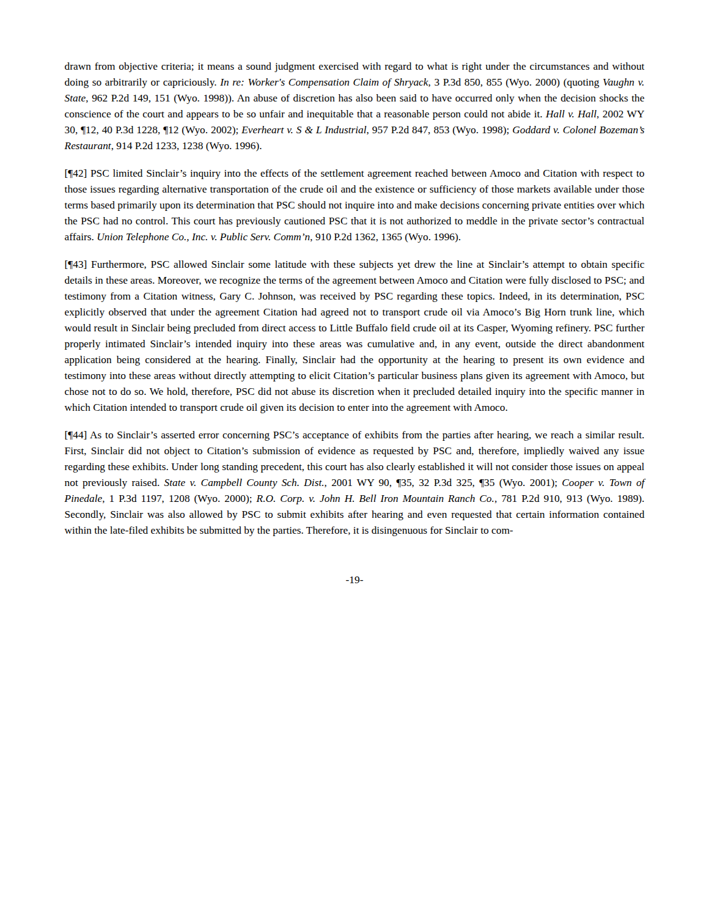drawn from objective criteria; it means a sound judgment exercised with regard to what is right under the circumstances and without doing so arbitrarily or capriciously. In re: Worker's Compensation Claim of Shryack, 3 P.3d 850, 855 (Wyo. 2000) (quoting Vaughn v. State, 962 P.2d 149, 151 (Wyo. 1998)). An abuse of discretion has also been said to have occurred only when the decision shocks the conscience of the court and appears to be so unfair and inequitable that a reasonable person could not abide it. Hall v. Hall, 2002 WY 30, ¶12, 40 P.3d 1228, ¶12 (Wyo. 2002); Everheart v. S & L Industrial, 957 P.2d 847, 853 (Wyo. 1998); Goddard v. Colonel Bozeman’s Restaurant, 914 P.2d 1233, 1238 (Wyo. 1996).
[¶42] PSC limited Sinclair’s inquiry into the effects of the settlement agreement reached between Amoco and Citation with respect to those issues regarding alternative transportation of the crude oil and the existence or sufficiency of those markets available under those terms based primarily upon its determination that PSC should not inquire into and make decisions concerning private entities over which the PSC had no control. This court has previously cautioned PSC that it is not authorized to meddle in the private sector’s contractual affairs. Union Telephone Co., Inc. v. Public Serv. Comm’n, 910 P.2d 1362, 1365 (Wyo. 1996).
[¶43] Furthermore, PSC allowed Sinclair some latitude with these subjects yet drew the line at Sinclair’s attempt to obtain specific details in these areas. Moreover, we recognize the terms of the agreement between Amoco and Citation were fully disclosed to PSC; and testimony from a Citation witness, Gary C. Johnson, was received by PSC regarding these topics. Indeed, in its determination, PSC explicitly observed that under the agreement Citation had agreed not to transport crude oil via Amoco’s Big Horn trunk line, which would result in Sinclair being precluded from direct access to Little Buffalo field crude oil at its Casper, Wyoming refinery. PSC further properly intimated Sinclair’s intended inquiry into these areas was cumulative and, in any event, outside the direct abandonment application being considered at the hearing. Finally, Sinclair had the opportunity at the hearing to present its own evidence and testimony into these areas without directly attempting to elicit Citation’s particular business plans given its agreement with Amoco, but chose not to do so. We hold, therefore, PSC did not abuse its discretion when it precluded detailed inquiry into the specific manner in which Citation intended to transport crude oil given its decision to enter into the agreement with Amoco.
[¶44] As to Sinclair’s asserted error concerning PSC’s acceptance of exhibits from the parties after hearing, we reach a similar result. First, Sinclair did not object to Citation’s submission of evidence as requested by PSC and, therefore, impliedly waived any issue regarding these exhibits. Under long standing precedent, this court has also clearly established it will not consider those issues on appeal not previously raised. State v. Campbell County Sch. Dist., 2001 WY 90, ¶35, 32 P.3d 325, ¶35 (Wyo. 2001); Cooper v. Town of Pinedale, 1 P.3d 1197, 1208 (Wyo. 2000); R.O. Corp. v. John H. Bell Iron Mountain Ranch Co., 781 P.2d 910, 913 (Wyo. 1989). Secondly, Sinclair was also allowed by PSC to submit exhibits after hearing and even requested that certain information contained within the late-filed exhibits be submitted by the parties. Therefore, it is disingenuous for Sinclair to com-
-19-